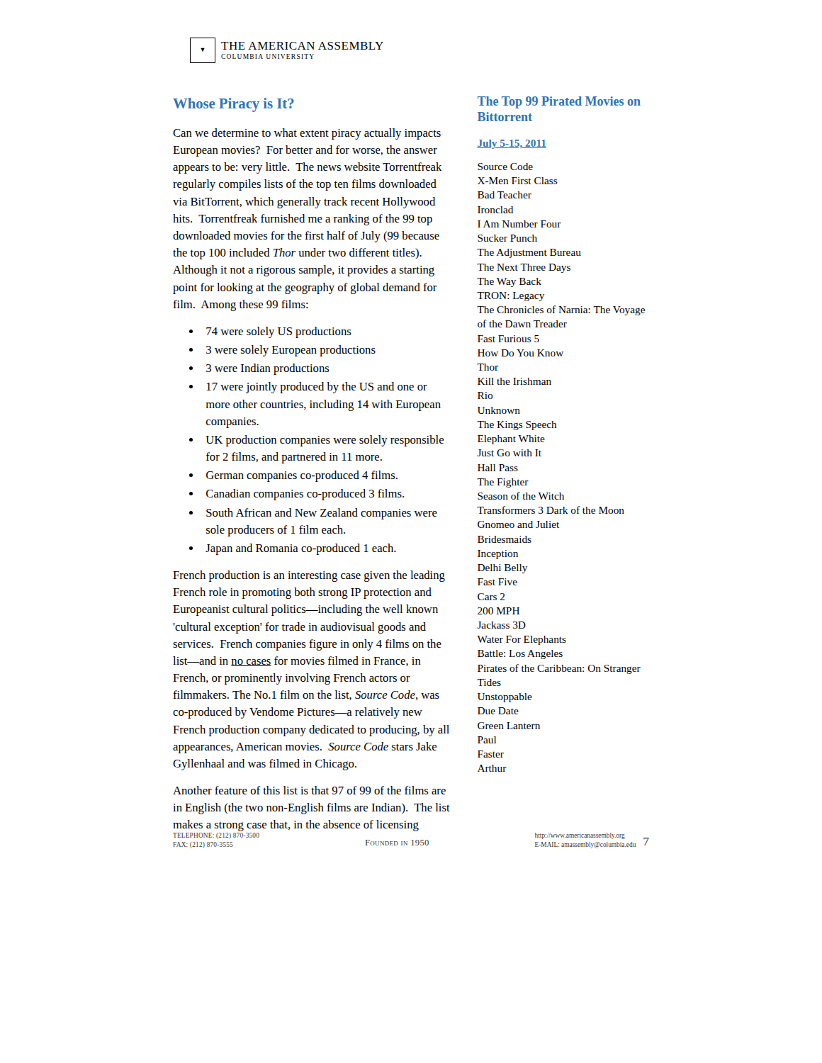▼
THE AMERICAN ASSEMBLY
COLUMBIA UNIVERSITY
Whose Piracy is It?
Can we determine to what extent piracy actually impacts European movies? For better and for worse, the answer appears to be: very little. The news website Torrentfreak regularly compiles lists of the top ten films downloaded via BitTorrent, which generally track recent Hollywood hits. Torrentfreak furnished me a ranking of the 99 top downloaded movies for the first half of July (99 because the top 100 included Thor under two different titles). Although it not a rigorous sample, it provides a starting point for looking at the geography of global demand for film. Among these 99 films:
74 were solely US productions
3 were solely European productions
3 were Indian productions
17 were jointly produced by the US and one or more other countries, including 14 with European companies.
UK production companies were solely responsible for 2 films, and partnered in 11 more.
German companies co-produced 4 films.
Canadian companies co-produced 3 films.
South African and New Zealand companies were sole producers of 1 film each.
Japan and Romania co-produced 1 each.
French production is an interesting case given the leading French role in promoting both strong IP protection and Europeanist cultural politics—including the well known 'cultural exception' for trade in audiovisual goods and services. French companies figure in only 4 films on the list—and in no cases for movies filmed in France, in French, or prominently involving French actors or filmmakers. The No.1 film on the list, Source Code, was co-produced by Vendome Pictures—a relatively new French production company dedicated to producing, by all appearances, American movies. Source Code stars Jake Gyllenhaal and was filmed in Chicago.
Another feature of this list is that 97 of 99 of the films are in English (the two non-English films are Indian). The list makes a strong case that, in the absence of licensing
The Top 99 Pirated Movies on Bittorrent
July 5-15, 2011
Source Code
X-Men First Class
Bad Teacher
Ironclad
I Am Number Four
Sucker Punch
The Adjustment Bureau
The Next Three Days
The Way Back
TRON: Legacy
The Chronicles of Narnia: The Voyage of the Dawn Treader
Fast Furious 5
How Do You Know
Thor
Kill the Irishman
Rio
Unknown
The Kings Speech
Elephant White
Just Go with It
Hall Pass
The Fighter
Season of the Witch
Transformers 3 Dark of the Moon
Gnomeo and Juliet
Bridesmaids
Inception
Delhi Belly
Fast Five
Cars 2
200 MPH
Jackass 3D
Water For Elephants
Battle: Los Angeles
Pirates of the Caribbean: On Stranger Tides
Unstoppable
Due Date
Green Lantern
Paul
Faster
Arthur
TELEPHONE: (212) 870-3500
FAX: (212) 870-3555
Founded in 1950
http://www.americanassembly.org
E-MAIL: amassembly@columbia.edu
7